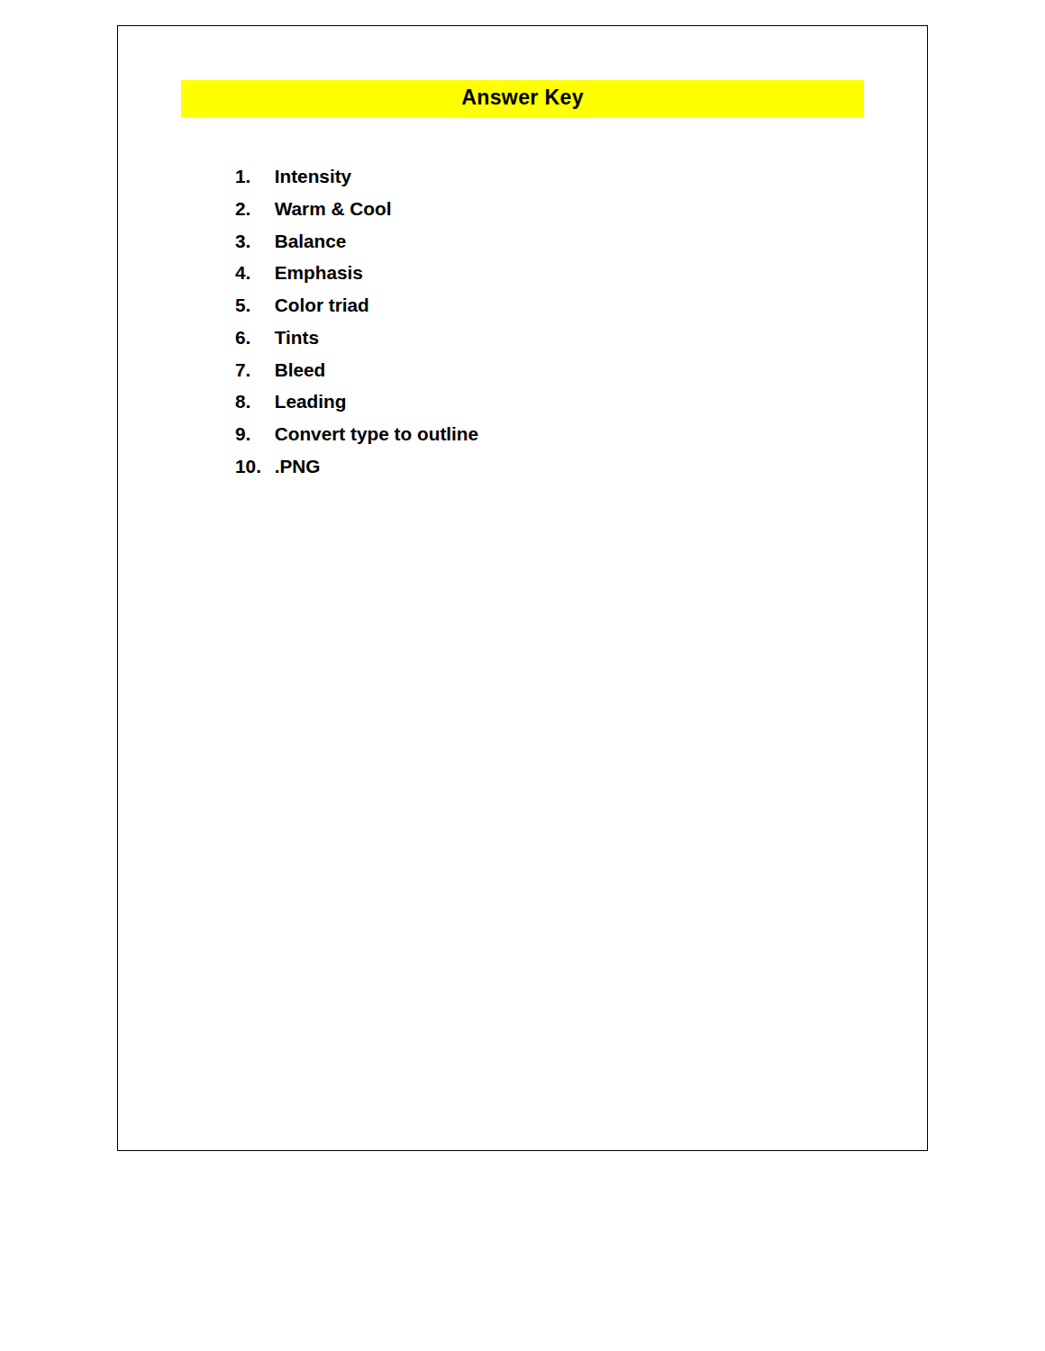Answer Key
1. Intensity
2. Warm & Cool
3. Balance
4. Emphasis
5. Color triad
6. Tints
7. Bleed
8. Leading
9. Convert type to outline
10..PNG